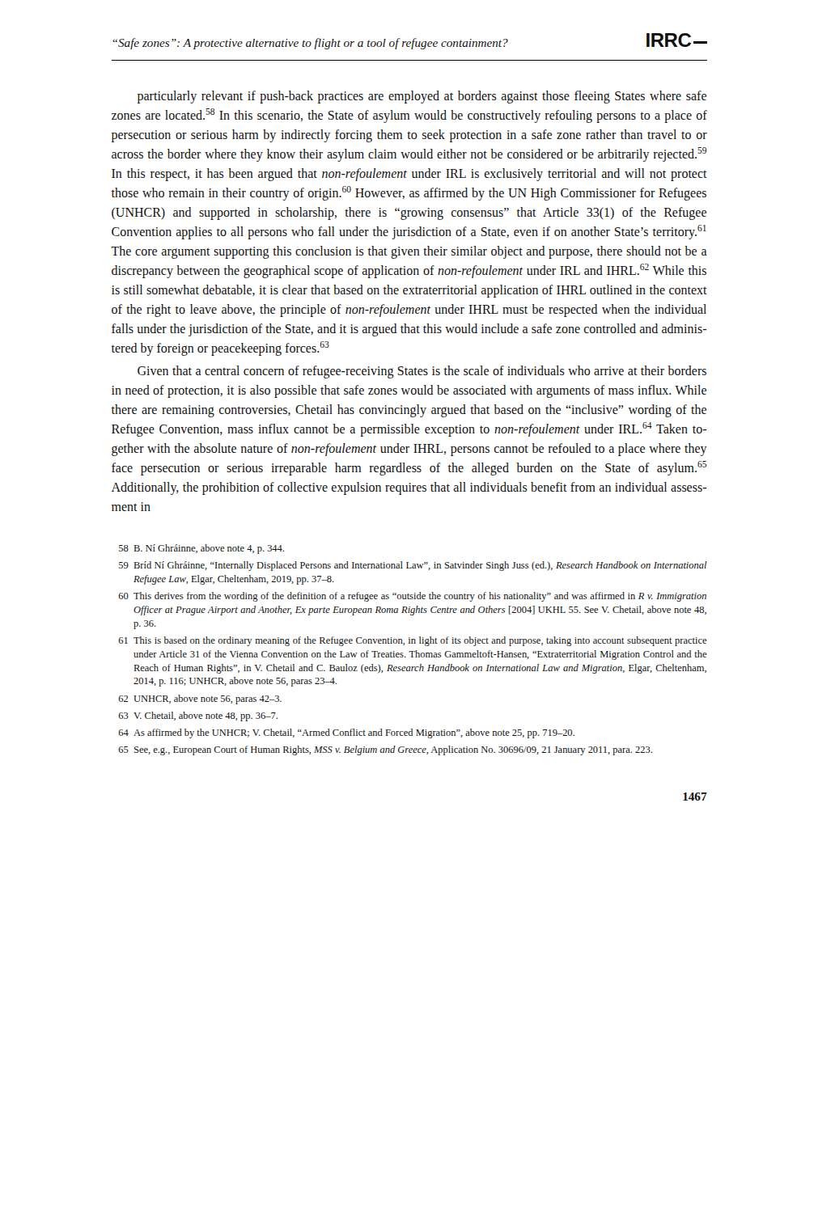“Safe zones”: A protective alternative to flight or a tool of refugee containment?
IRRC
particularly relevant if push-back practices are employed at borders against those fleeing States where safe zones are located.58 In this scenario, the State of asylum would be constructively refouling persons to a place of persecution or serious harm by indirectly forcing them to seek protection in a safe zone rather than travel to or across the border where they know their asylum claim would either not be considered or be arbitrarily rejected.59 In this respect, it has been argued that non-refoulement under IRL is exclusively territorial and will not protect those who remain in their country of origin.60 However, as affirmed by the UN High Commissioner for Refugees (UNHCR) and supported in scholarship, there is “growing consensus” that Article 33(1) of the Refugee Convention applies to all persons who fall under the jurisdiction of a State, even if on another State’s territory.61 The core argument supporting this conclusion is that given their similar object and purpose, there should not be a discrepancy between the geographical scope of application of non-refoulement under IRL and IHRL.62 While this is still somewhat debatable, it is clear that based on the extraterritorial application of IHRL outlined in the context of the right to leave above, the principle of non-refoulement under IHRL must be respected when the individual falls under the jurisdiction of the State, and it is argued that this would include a safe zone controlled and administered by foreign or peacekeeping forces.63
Given that a central concern of refugee-receiving States is the scale of individuals who arrive at their borders in need of protection, it is also possible that safe zones would be associated with arguments of mass influx. While there are remaining controversies, Chetail has convincingly argued that based on the “inclusive” wording of the Refugee Convention, mass influx cannot be a permissible exception to non-refoulement under IRL.64 Taken together with the absolute nature of non-refoulement under IHRL, persons cannot be refouled to a place where they face persecution or serious irreparable harm regardless of the alleged burden on the State of asylum.65 Additionally, the prohibition of collective expulsion requires that all individuals benefit from an individual assessment in
B. Ní Ghráinne, above note 4, p. 344.
Bríd Ní Ghráinne, “Internally Displaced Persons and International Law”, in Satvinder Singh Juss (ed.), Research Handbook on International Refugee Law, Elgar, Cheltenham, 2019, pp. 37–8.
This derives from the wording of the definition of a refugee as “outside the country of his nationality” and was affirmed in R v. Immigration Officer at Prague Airport and Another, Ex parte European Roma Rights Centre and Others [2004] UKHL 55. See V. Chetail, above note 48, p. 36.
This is based on the ordinary meaning of the Refugee Convention, in light of its object and purpose, taking into account subsequent practice under Article 31 of the Vienna Convention on the Law of Treaties. Thomas Gammeltoft-Hansen, “Extraterritorial Migration Control and the Reach of Human Rights”, in V. Chetail and C. Bauloz (eds), Research Handbook on International Law and Migration, Elgar, Cheltenham, 2014, p. 116; UNHCR, above note 56, paras 23–4.
UNHCR, above note 56, paras 42–3.
V. Chetail, above note 48, pp. 36–7.
As affirmed by the UNHCR; V. Chetail, “Armed Conflict and Forced Migration”, above note 25, pp. 719–20.
See, e.g., European Court of Human Rights, MSS v. Belgium and Greece, Application No. 30696/09, 21 January 2011, para. 223.
1467